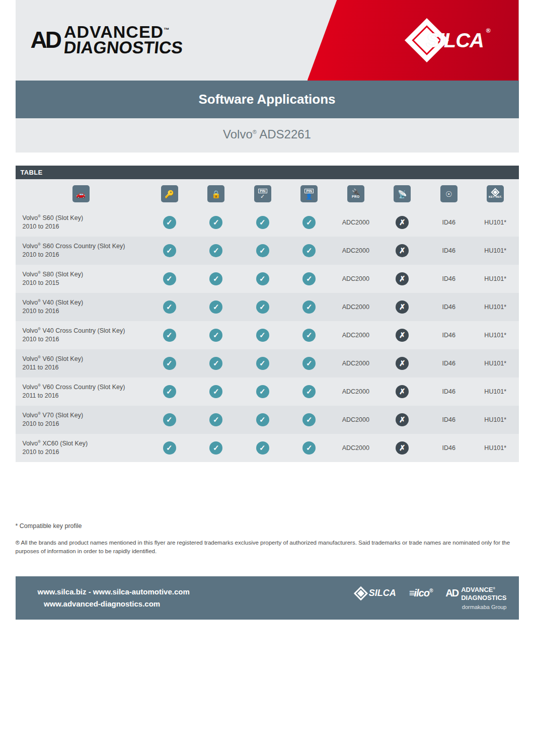AD
ADVANCED™
DIAGNOSTICS
SILCA
®
Software Applications
Volvo® ADS2261
TABLE
| 🚗 | 🔑 | 🔒 | PIN ✓ | PIN 👤 | 🔌 PRO | 📡 | ☉ | KEY REF. |
| --- | --- | --- | --- | --- | --- | --- | --- | --- |
| Volvo ® S60 (Slot Key) 2010 to 2016 | ✓ | ✓ | ✓ | ✓ | ADC2000 | ✗ | ID46 | HU101* |
| Volvo ® S60 Cross Country (Slot Key) 2010 to 2016 | ✓ | ✓ | ✓ | ✓ | ADC2000 | ✗ | ID46 | HU101* |
| Volvo ® S80 (Slot Key) 2010 to 2015 | ✓ | ✓ | ✓ | ✓ | ADC2000 | ✗ | ID46 | HU101* |
| Volvo ® V40 (Slot Key) 2010 to 2016 | ✓ | ✓ | ✓ | ✓ | ADC2000 | ✗ | ID46 | HU101* |
| Volvo ® V40 Cross Country (Slot Key) 2010 to 2016 | ✓ | ✓ | ✓ | ✓ | ADC2000 | ✗ | ID46 | HU101* |
| Volvo ® V60 (Slot Key) 2011 to 2016 | ✓ | ✓ | ✓ | ✓ | ADC2000 | ✗ | ID46 | HU101* |
| Volvo ® V60 Cross Country (Slot Key) 2011 to 2016 | ✓ | ✓ | ✓ | ✓ | ADC2000 | ✗ | ID46 | HU101* |
| Volvo ® V70 (Slot Key) 2010 to 2016 | ✓ | ✓ | ✓ | ✓ | ADC2000 | ✗ | ID46 | HU101* |
| Volvo ® XC60 (Slot Key) 2010 to 2016 | ✓ | ✓ | ✓ | ✓ | ADC2000 | ✗ | ID46 | HU101* |
* Compatible key profile
® All the brands and product names mentioned in this flyer are registered trademarks exclusive property of authorized manufacturers. Said trademarks or trade names are nominated only for the purposes of information in order to be rapidly identified.
www.silca.biz - www.silca-automotive.com
www.advanced-diagnostics.com
SILCA
≡ilco®
AD ADVANCE®
DIAGNOSTICS
dormakaba Group